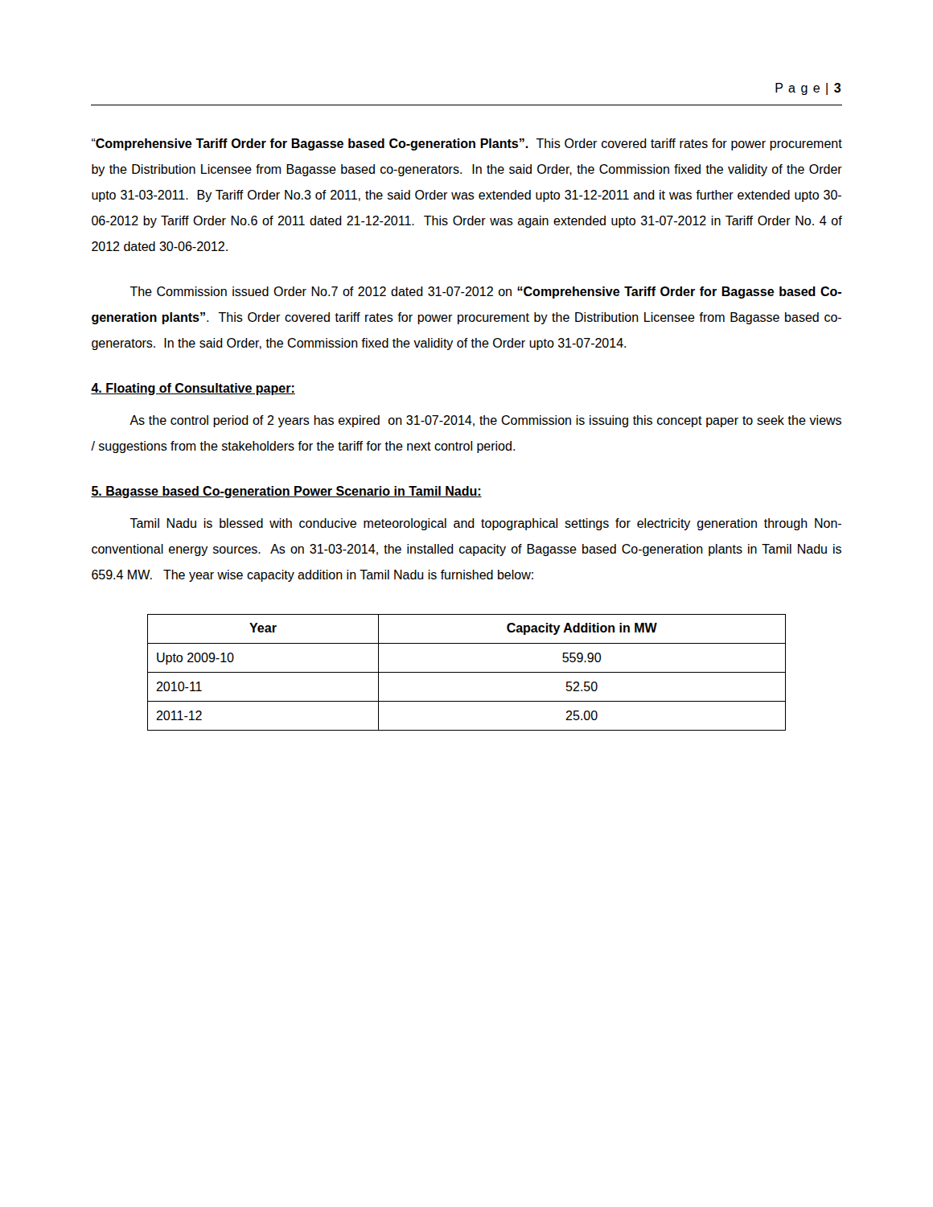P a g e | 3
“Comprehensive Tariff Order for Bagasse based Co-generation Plants”. This Order covered tariff rates for power procurement by the Distribution Licensee from Bagasse based co-generators. In the said Order, the Commission fixed the validity of the Order upto 31-03-2011. By Tariff Order No.3 of 2011, the said Order was extended upto 31-12-2011 and it was further extended upto 30-06-2012 by Tariff Order No.6 of 2011 dated 21-12-2011. This Order was again extended upto 31-07-2012 in Tariff Order No. 4 of 2012 dated 30-06-2012.
The Commission issued Order No.7 of 2012 dated 31-07-2012 on “Comprehensive Tariff Order for Bagasse based Co-generation plants”. This Order covered tariff rates for power procurement by the Distribution Licensee from Bagasse based co-generators. In the said Order, the Commission fixed the validity of the Order upto 31-07-2014.
4. Floating of Consultative paper:
As the control period of 2 years has expired on 31-07-2014, the Commission is issuing this concept paper to seek the views / suggestions from the stakeholders for the tariff for the next control period.
5. Bagasse based Co-generation Power Scenario in Tamil Nadu:
Tamil Nadu is blessed with conducive meteorological and topographical settings for electricity generation through Non-conventional energy sources. As on 31-03-2014, the installed capacity of Bagasse based Co-generation plants in Tamil Nadu is 659.4 MW. The year wise capacity addition in Tamil Nadu is furnished below:
| Year | Capacity Addition in MW |
| --- | --- |
| Upto 2009-10 | 559.90 |
| 2010-11 | 52.50 |
| 2011-12 | 25.00 |